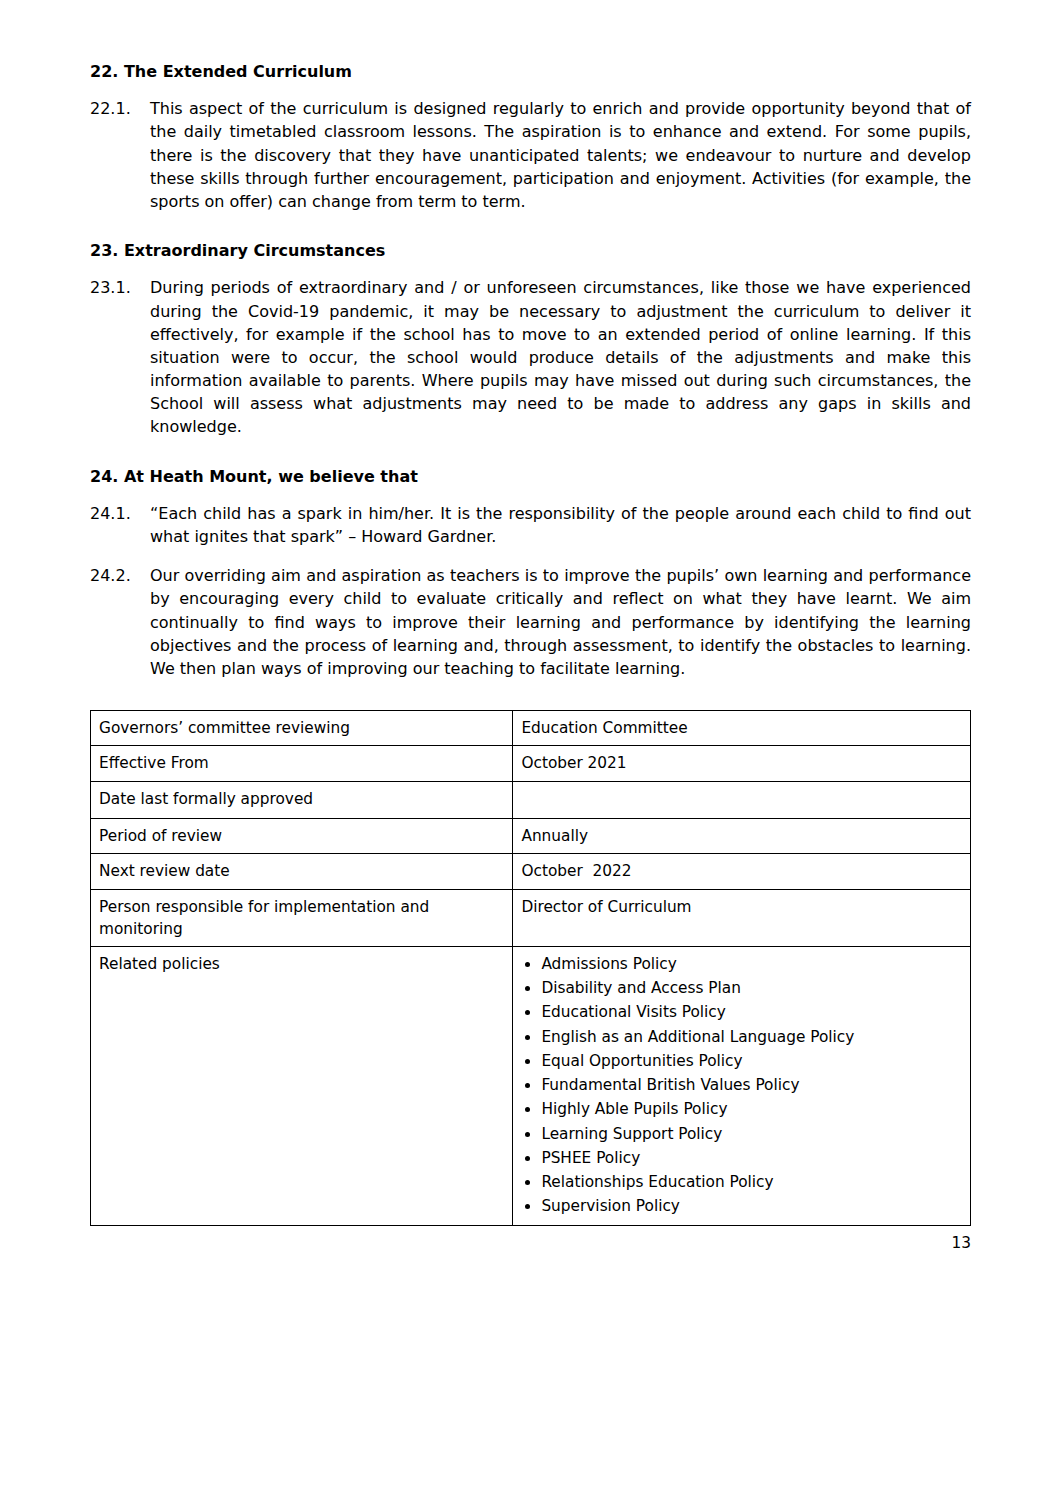22. The Extended Curriculum
22.1.
This aspect of the curriculum is designed regularly to enrich and provide opportunity beyond that of the daily timetabled classroom lessons. The aspiration is to enhance and extend. For some pupils, there is the discovery that they have unanticipated talents; we endeavour to nurture and develop these skills through further encouragement, participation and enjoyment. Activities (for example, the sports on offer) can change from term to term.
23. Extraordinary Circumstances
23.1.
During periods of extraordinary and / or unforeseen circumstances, like those we have experienced during the Covid-19 pandemic, it may be necessary to adjustment the curriculum to deliver it effectively, for example if the school has to move to an extended period of online learning. If this situation were to occur, the school would produce details of the adjustments and make this information available to parents. Where pupils may have missed out during such circumstances, the School will assess what adjustments may need to be made to address any gaps in skills and knowledge.
24. At Heath Mount, we believe that
24.1.
“Each child has a spark in him/her. It is the responsibility of the people around each child to find out what ignites that spark” – Howard Gardner.
24.2.
Our overriding aim and aspiration as teachers is to improve the pupils’ own learning and performance by encouraging every child to evaluate critically and reflect on what they have learnt. We aim continually to find ways to improve their learning and performance by identifying the learning objectives and the process of learning and, through assessment, to identify the obstacles to learning. We then plan ways of improving our teaching to facilitate learning.
| Governors’ committee reviewing | Education Committee |
| Effective From | October 2021 |
| Date last formally approved | |
| Period of review | Annually |
| Next review date | October 2022 |
| Person responsible for implementation and monitoring | Director of Curriculum |
| Related policies | Admissions Policy Disability and Access Plan Educational Visits Policy English as an Additional Language Policy Equal Opportunities Policy Fundamental British Values Policy Highly Able Pupils Policy Learning Support Policy PSHEE Policy Relationships Education Policy Supervision Policy |
13